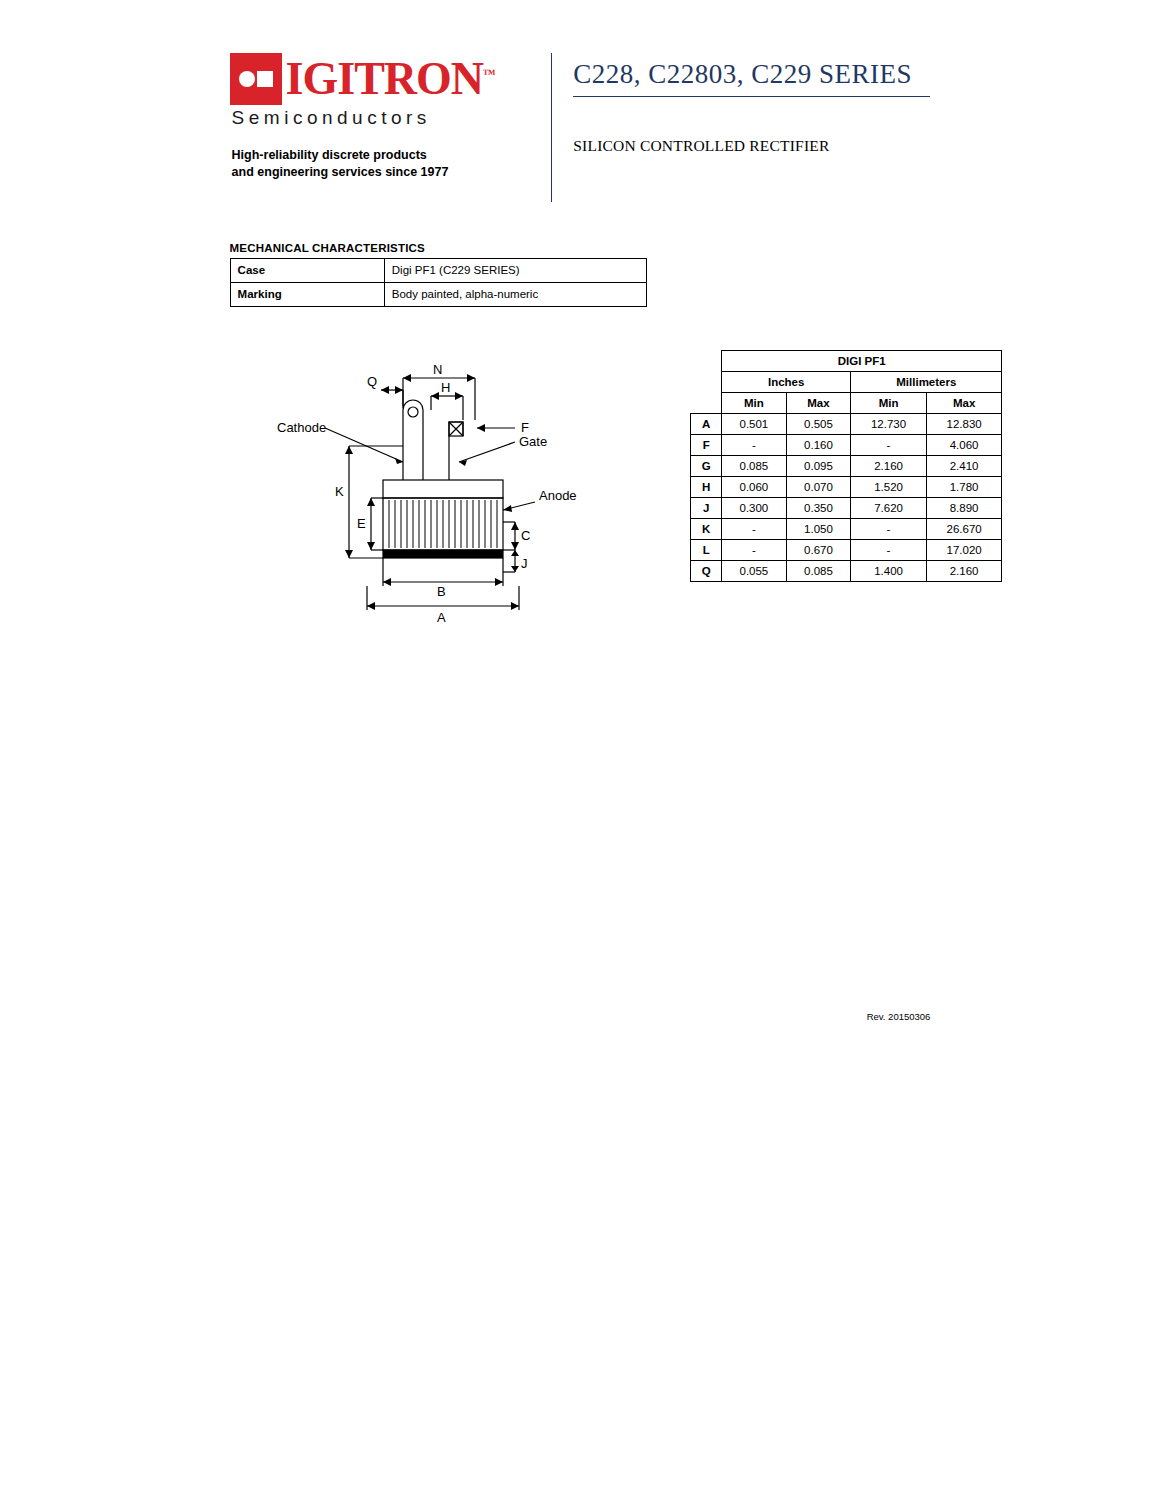IGITRON™
Semiconductors
High-reliability discrete products
and engineering services since 1977
C228, C22803, C229 SERIES
SILICON CONTROLLED RECTIFIER
MECHANICAL CHARACTERISTICS
| Case | Digi PF1 (C229 SERIES) |
| Marking | Body painted, alpha-numeric |
Cathode Gate F Anode Q N H K E C J B A
| | DIGI PF1 |
| Inches | Millimeters |
| Min | Max | Min | Max |
| A | 0.501 | 0.505 | 12.730 | 12.830 |
| F | - | 0.160 | - | 4.060 |
| G | 0.085 | 0.095 | 2.160 | 2.410 |
| H | 0.060 | 0.070 | 1.520 | 1.780 |
| J | 0.300 | 0.350 | 7.620 | 8.890 |
| K | - | 1.050 | - | 26.670 |
| L | - | 0.670 | - | 17.020 |
| Q | 0.055 | 0.085 | 1.400 | 2.160 |
Rev. 20150306